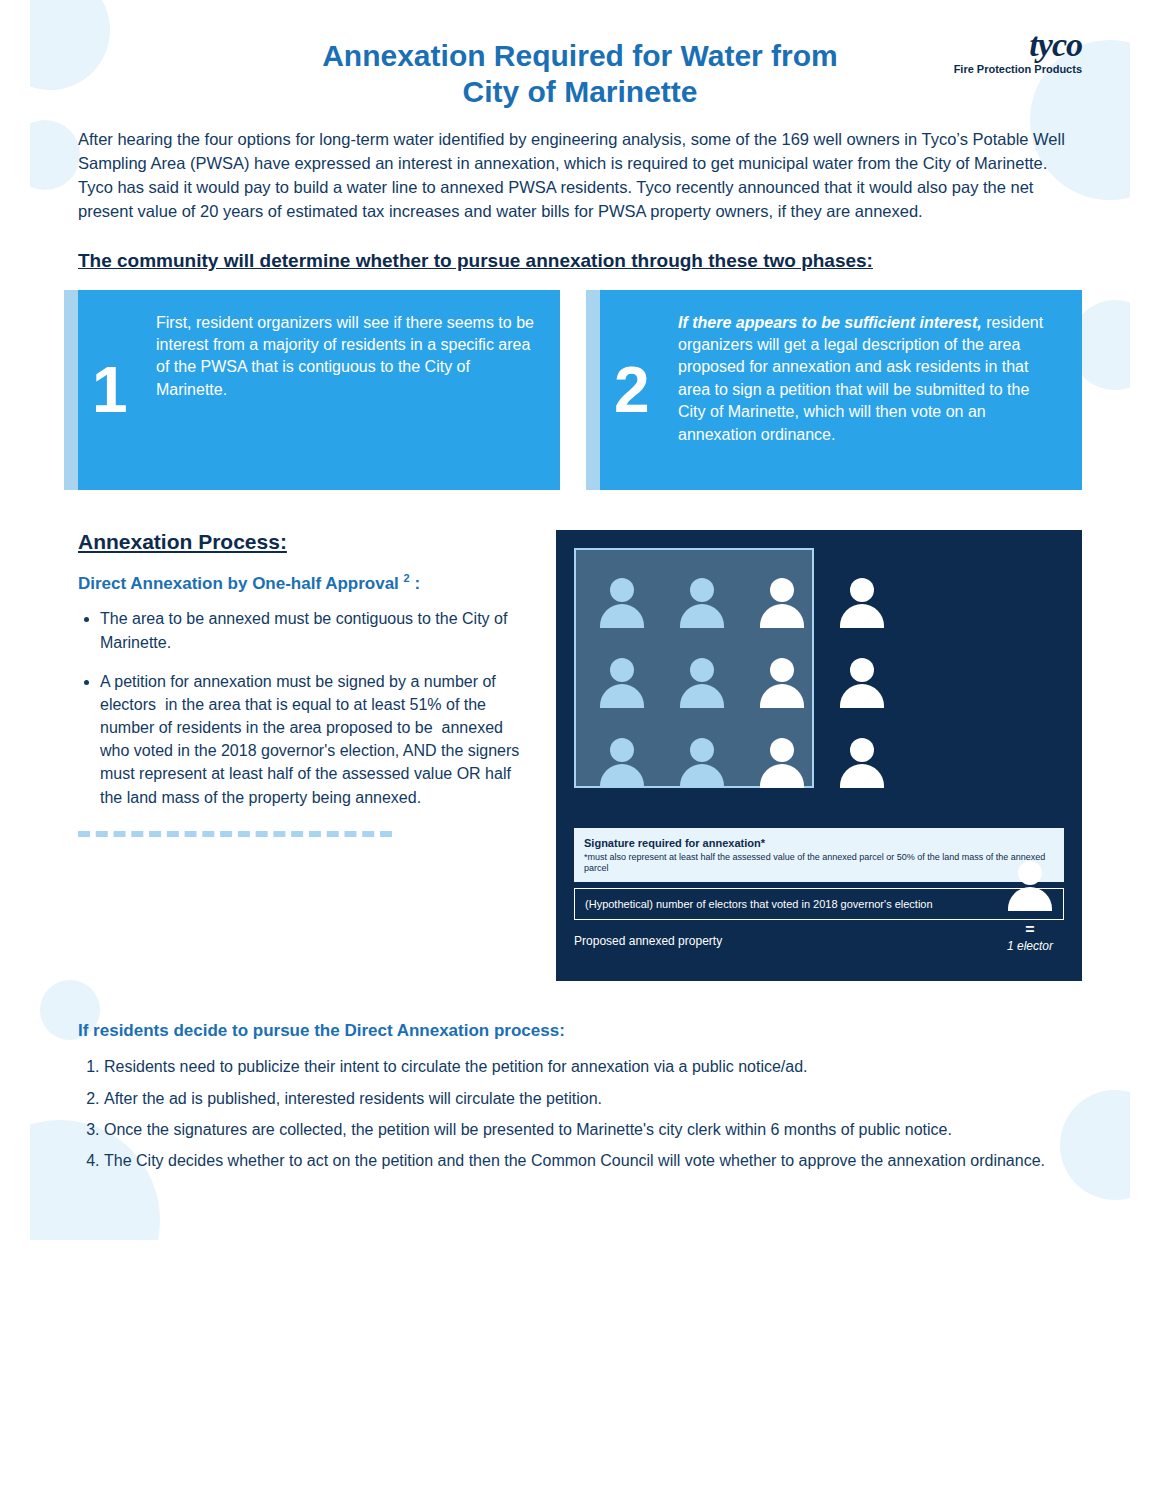tyco
Fire Protection Products
Annexation Required for Water from
City of Marinette
After hearing the four options for long-term water identified by engineering analysis, some of the 169 well owners in Tyco’s Potable Well Sampling Area (PWSA) have expressed an interest in annexation, which is required to get municipal water from the City of Marinette. Tyco has said it would pay to build a water line to annexed PWSA residents. Tyco recently announced that it would also pay the net present value of 20 years of estimated tax increases and water bills for PWSA property owners, if they are annexed.
The community will determine whether to pursue annexation through these two phases:
1
First, resident organizers will see if there seems to be interest from a majority of residents in a specific area of the PWSA that is contiguous to the City of Marinette.
2
If there appears to be sufficient interest, resident organizers will get a legal description of the area proposed for annexation and ask residents in that area to sign a petition that will be submitted to the City of Marinette, which will then vote on an annexation ordinance.
Annexation Process:
Direct Annexation by One-half Approval 2 :
The area to be annexed must be contiguous to the City of Marinette.
A petition for annexation must be signed by a number of electors in the area that is equal to at least 51% of the number of residents in the area proposed to be annexed who voted in the 2018 governor's election, AND the signers must represent at least half of the assessed value OR half the land mass of the property being annexed.
Signature required for annexation* *must also represent at least half the assessed value of the annexed parcel or 50% of the land mass of the annexed parcel
(Hypothetical) number of electors that voted in 2018 governor's election
Proposed annexed property
=
1 elector
If residents decide to pursue the Direct Annexation process:
Residents need to publicize their intent to circulate the petition for annexation via a public notice/ad.
After the ad is published, interested residents will circulate the petition.
Once the signatures are collected, the petition will be presented to Marinette's city clerk within 6 months of public notice.
The City decides whether to act on the petition and then the Common Council will vote whether to approve the annexation ordinance.